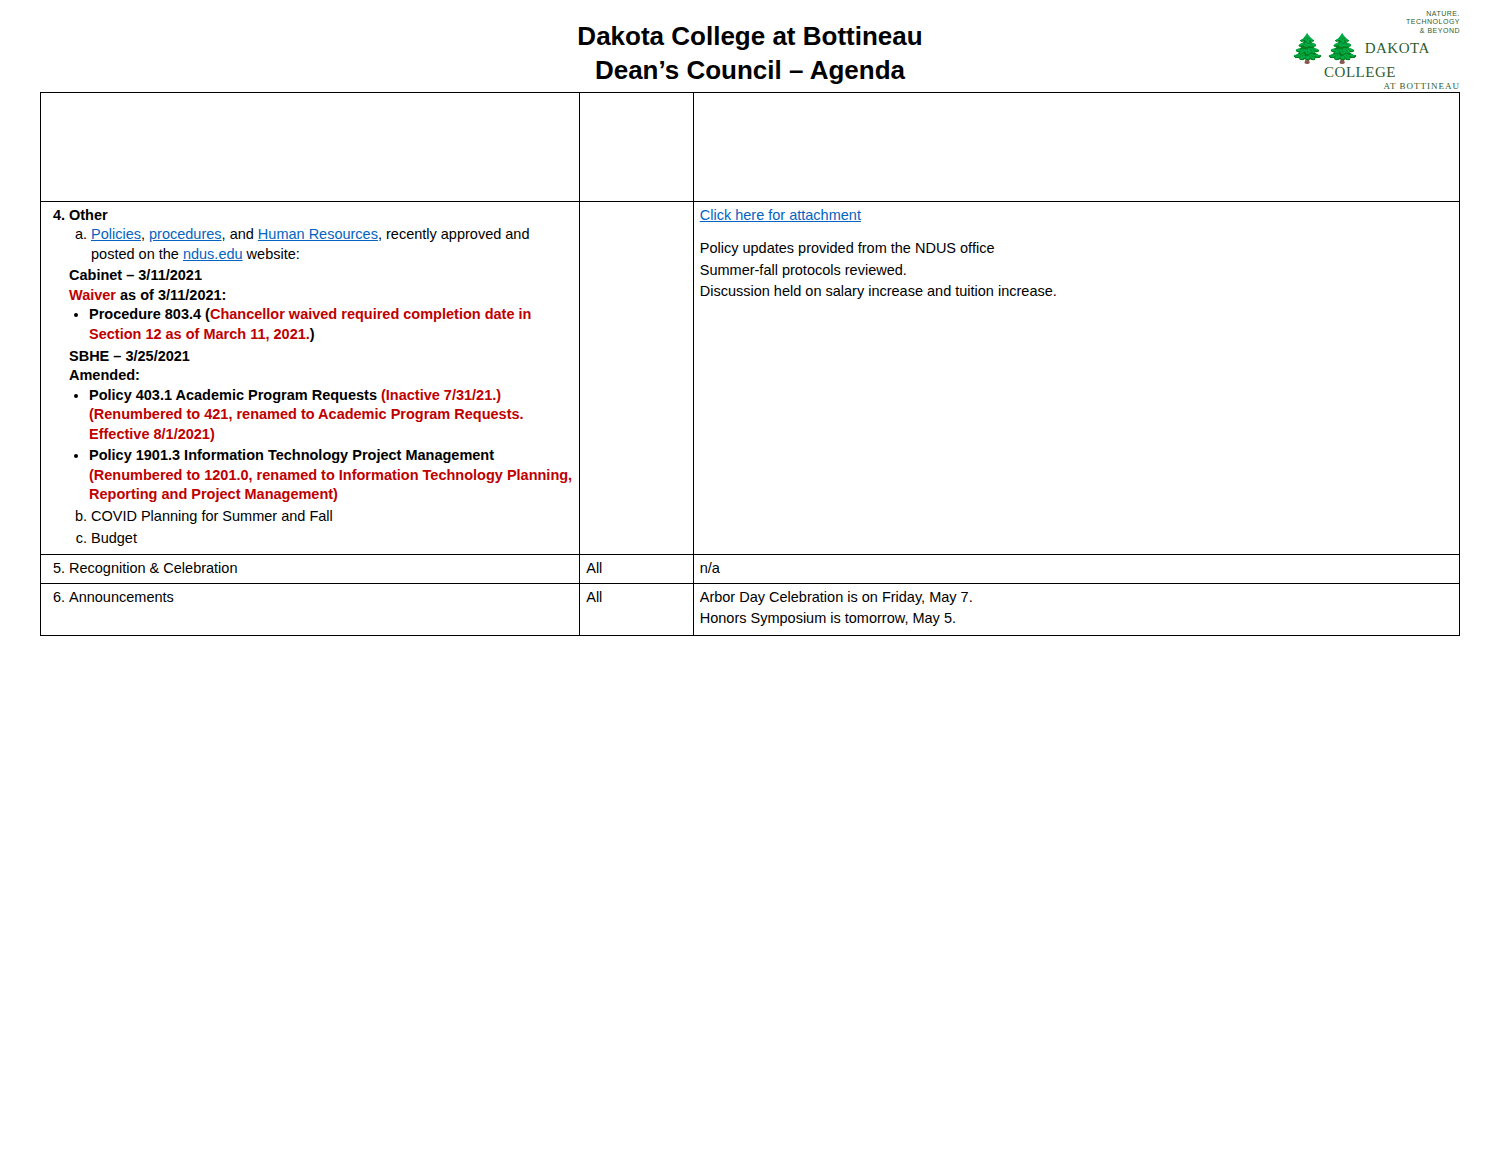Dakota College at Bottineau
Dean’s Council – Agenda
NATURE.
TECHNOLOGY
& BEYOND
🌲🌲 DAKOTA COLLEGE
AT BOTTINEAU
| Other Policies , procedures , and Human Resources , recently approved and posted on the ndus.edu website: Cabinet – 3/11/2021 Waiver as of 3/11/2021: Procedure 803.4 ( Chancellor waived required completion date in Section 12 as of March 11, 2021. ) SBHE – 3/25/2021 Amended: Policy 403.1 Academic Program Requests (Inactive 7/31/21.) (Renumbered to 421, renamed to Academic Program Requests. Effective 8/1/2021) Policy 1901.3 Information Technology Project Management (Renumbered to 1201.0, renamed to Information Technology Planning, Reporting and Project Management) COVID Planning for Summer and Fall Budget | | Click here for attachment Policy updates provided from the NDUS office Summer-fall protocols reviewed. Discussion held on salary increase and tuition increase. |
| Recognition & Celebration | All | n/a |
| Announcements | All | Arbor Day Celebration is on Friday, May 7. Honors Symposium is tomorrow, May 5. |